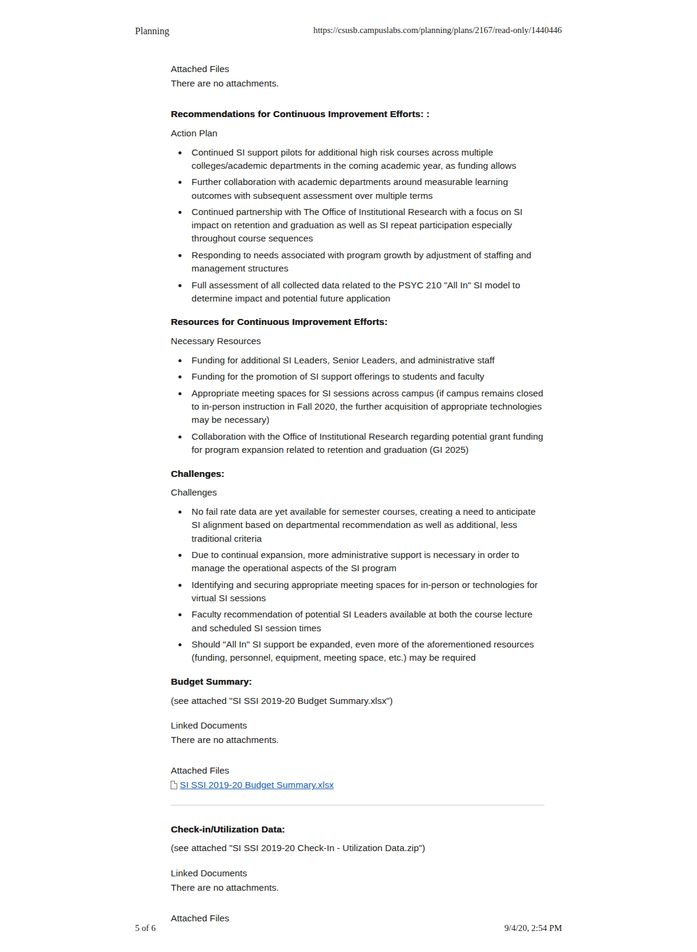Planning
https://csusb.campuslabs.com/planning/plans/2167/read-only/1440446
Attached Files
There are no attachments.
Recommendations for Continuous Improvement Efforts: :
Action Plan
Continued SI support pilots for additional high risk courses across multiple colleges/academic departments in the coming academic year, as funding allows
Further collaboration with academic departments around measurable learning outcomes with subsequent assessment over multiple terms
Continued partnership with The Office of Institutional Research with a focus on SI impact on retention and graduation as well as SI repeat participation especially throughout course sequences
Responding to needs associated with program growth by adjustment of staffing and management structures
Full assessment of all collected data related to the PSYC 210 "All In" SI model to determine impact and potential future application
Resources for Continuous Improvement Efforts:
Necessary Resources
Funding for additional SI Leaders, Senior Leaders, and administrative staff
Funding for the promotion of SI support offerings to students and faculty
Appropriate meeting spaces for SI sessions across campus (if campus remains closed to in-person instruction in Fall 2020, the further acquisition of appropriate technologies may be necessary)
Collaboration with the Office of Institutional Research regarding potential grant funding for program expansion related to retention and graduation (GI 2025)
Challenges:
Challenges
No fail rate data are yet available for semester courses, creating a need to anticipate SI alignment based on departmental recommendation as well as additional, less traditional criteria
Due to continual expansion, more administrative support is necessary in order to manage the operational aspects of the SI program
Identifying and securing appropriate meeting spaces for in-person or technologies for virtual SI sessions
Faculty recommendation of potential SI Leaders available at both the course lecture and scheduled SI session times
Should "All In" SI support be expanded, even more of the aforementioned resources (funding, personnel, equipment, meeting space, etc.) may be required
Budget Summary:
(see attached "SI SSI 2019-20 Budget Summary.xlsx")
Linked Documents
There are no attachments.
Attached Files
SI SSI 2019-20 Budget Summary.xlsx
Check-in/Utilization Data:
(see attached "SI SSI 2019-20 Check-In - Utilization Data.zip")
Linked Documents
There are no attachments.
Attached Files
5 of 6
9/4/20, 2:54 PM